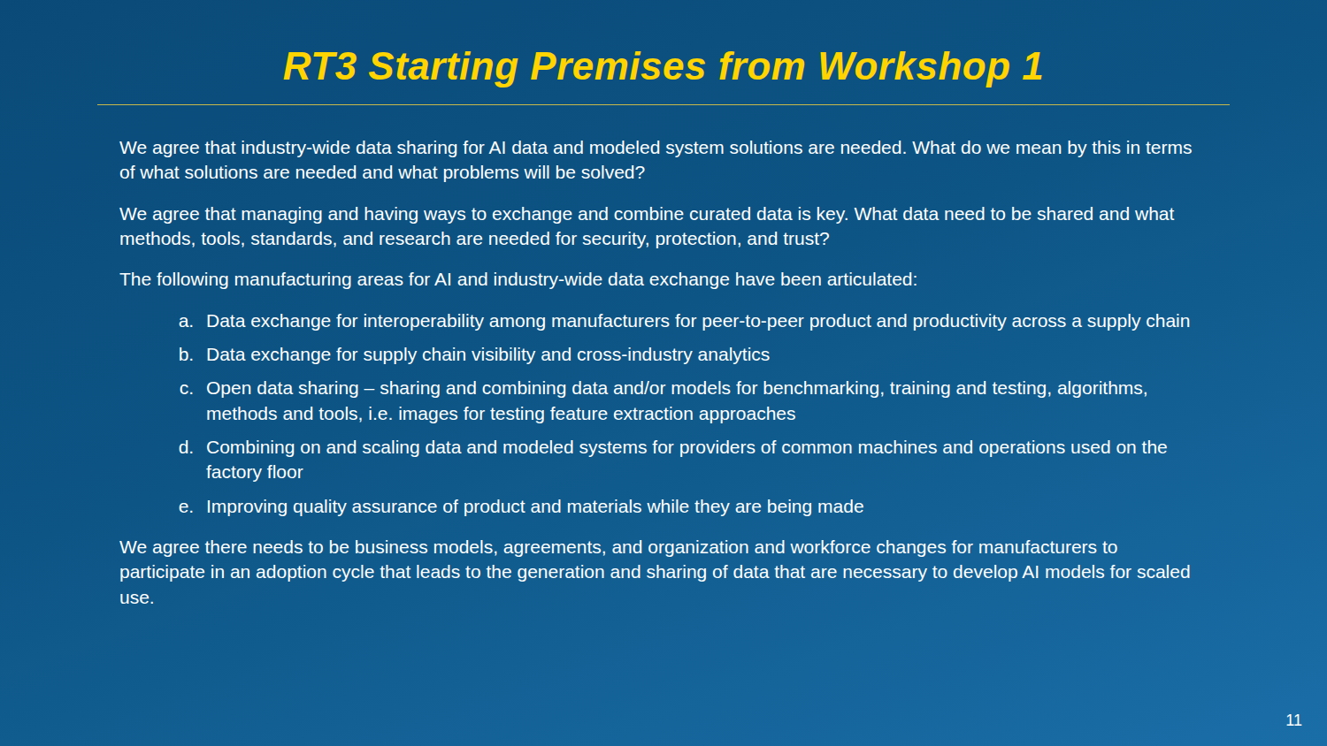RT3 Starting Premises from Workshop 1
We agree that industry-wide data sharing for AI data and modeled system solutions are needed. What do we mean by this in terms of what solutions are needed and what problems will be solved?
We agree that managing and having ways to exchange and combine curated data is key. What data need to be shared and what methods, tools, standards, and research are needed for security, protection, and trust?
The following manufacturing areas for AI and industry-wide data exchange have been articulated:
Data exchange for interoperability among manufacturers for peer-to-peer product and productivity across a supply chain
Data exchange for supply chain visibility and cross-industry analytics
Open data sharing – sharing and combining data and/or models for benchmarking, training and testing, algorithms, methods and tools, i.e. images for testing feature extraction approaches
Combining on and scaling data and modeled systems for providers of common machines and operations used on the factory floor
Improving quality assurance of product and materials while they are being made
We agree there needs to be business models, agreements, and organization and workforce changes for manufacturers to participate in an adoption cycle that leads to the generation and sharing of data that are necessary to develop AI models for scaled use.
11